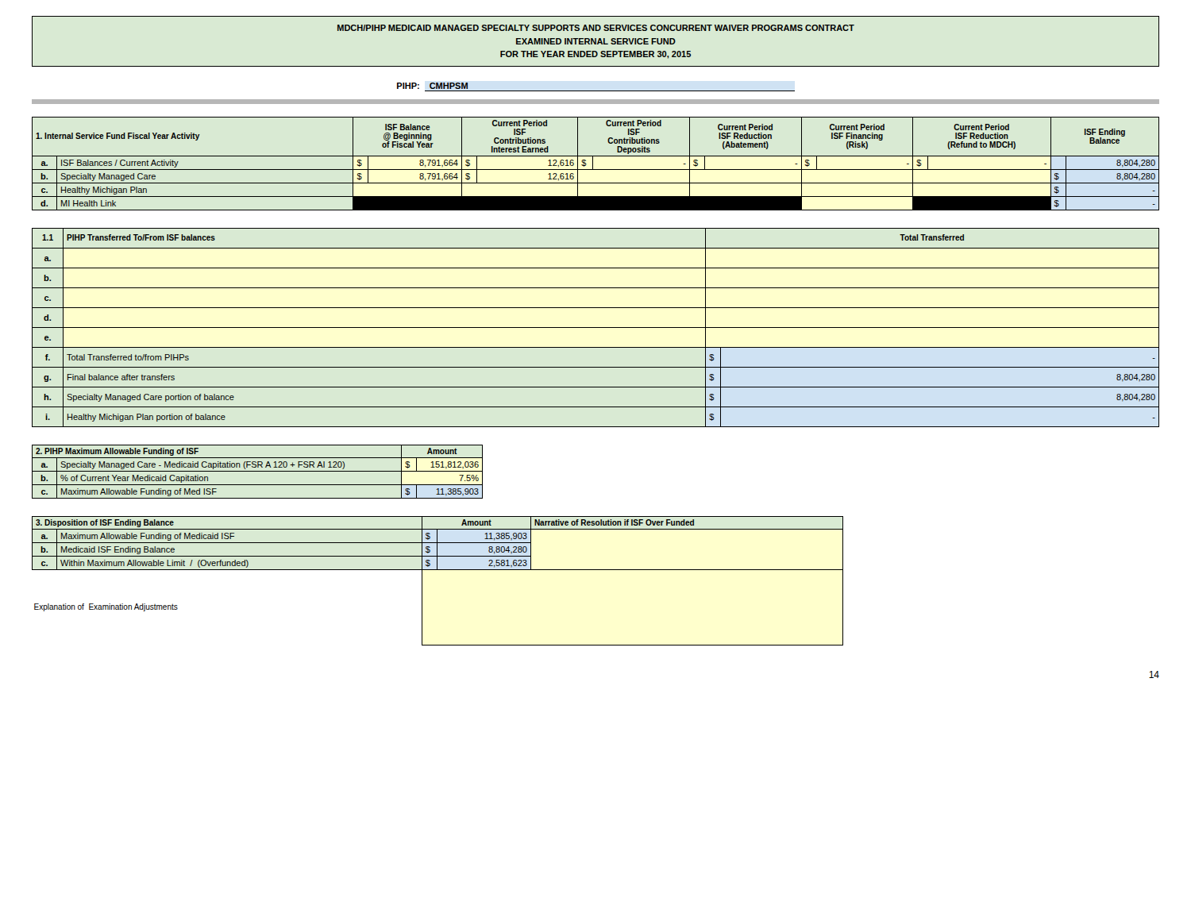MDCH/PIHP MEDICAID MANAGED SPECIALTY SUPPORTS AND SERVICES CONCURRENT WAIVER PROGRAMS CONTRACT
EXAMINED INTERNAL SERVICE FUND
FOR THE YEAR ENDED SEPTEMBER 30, 2015
PIHP: CMHPSM
| 1. Internal Service Fund Fiscal Year Activity | ISF Balance @ Beginning of Fiscal Year | Current Period ISF Contributions Interest Earned | Current Period ISF Contributions Deposits | Current Period ISF Reduction (Abatement) | Current Period ISF Financing (Risk) | Current Period ISF Reduction (Refund to MDCH) | ISF Ending Balance |
| --- | --- | --- | --- | --- | --- | --- | --- |
| a. | ISF Balances / Current Activity | $ | 8,791,664 | $ | 12,616 | $ | - | $ | - | $ | - | $ | - | | 8,804,280 |
| b. | Specialty Managed Care | $ | 8,791,664 | $ | 12,616 | | | | | $ | 8,804,280 |
| c. | Healthy Michigan Plan | | | | | | | $ | - |
| d. | MI Health Link | | | | | | | $ | - |
| 1.1 | PIHP Transferred To/From ISF balances | Total Transferred |
| --- | --- | --- |
| a. | | |
| b. | | |
| c. | | |
| d. | | |
| e. | | |
| f. | Total Transferred to/from PIHPs | $ | - |
| g. | Final balance after transfers | $ | 8,804,280 |
| h. | Specialty Managed Care portion of balance | $ | 8,804,280 |
| i. | Healthy Michigan Plan portion of balance | $ | - |
| 2. PIHP Maximum Allowable Funding of ISF | Amount |
| --- | --- |
| a. | Specialty Managed Care - Medicaid Capitation (FSR A 120 + FSR AI 120) | $ | 151,812,036 |
| b. | % of Current Year Medicaid Capitation | 7.5% |
| c. | Maximum Allowable Funding of Med ISF | $ | 11,385,903 |
| 3. Disposition of ISF Ending Balance | Amount | Narrative of Resolution if ISF Over Funded |
| --- | --- | --- |
| a. | Maximum Allowable Funding of Medicaid ISF | $ | 11,385,903 | |
| b. | Medicaid ISF Ending Balance | $ | 8,804,280 |
| c. | Within Maximum Allowable Limit / (Overfunded) | $ | 2,581,623 |
| Explanation of Examination Adjustments | |
14